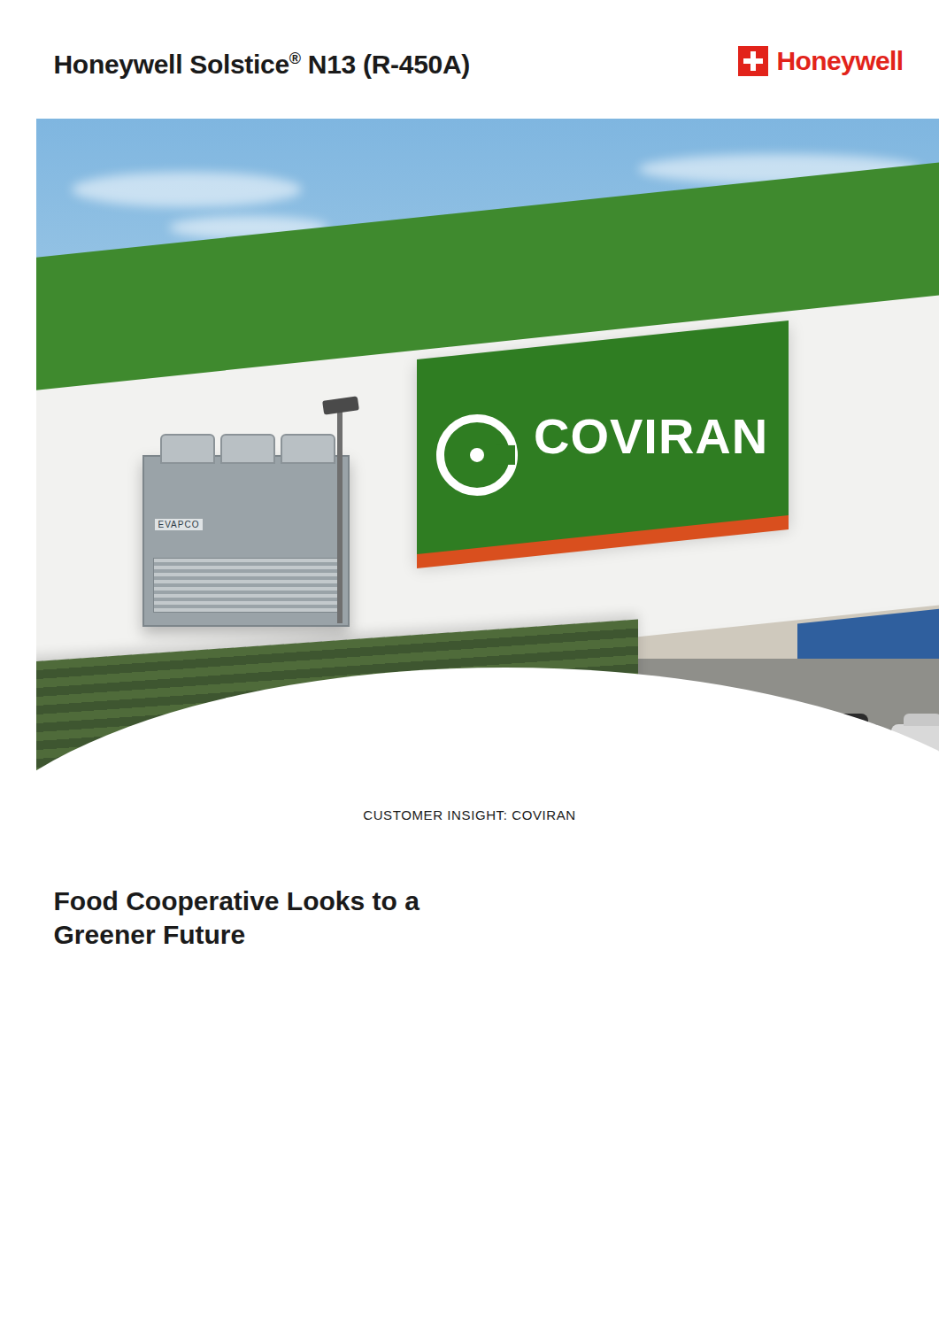Honeywell Solstice® N13 (R-450A)
Honeywell
COVIRAN
EVAPCO
CUSTOMER INSIGHT: COVIRAN
Food Cooperative Looks to a
Greener Future